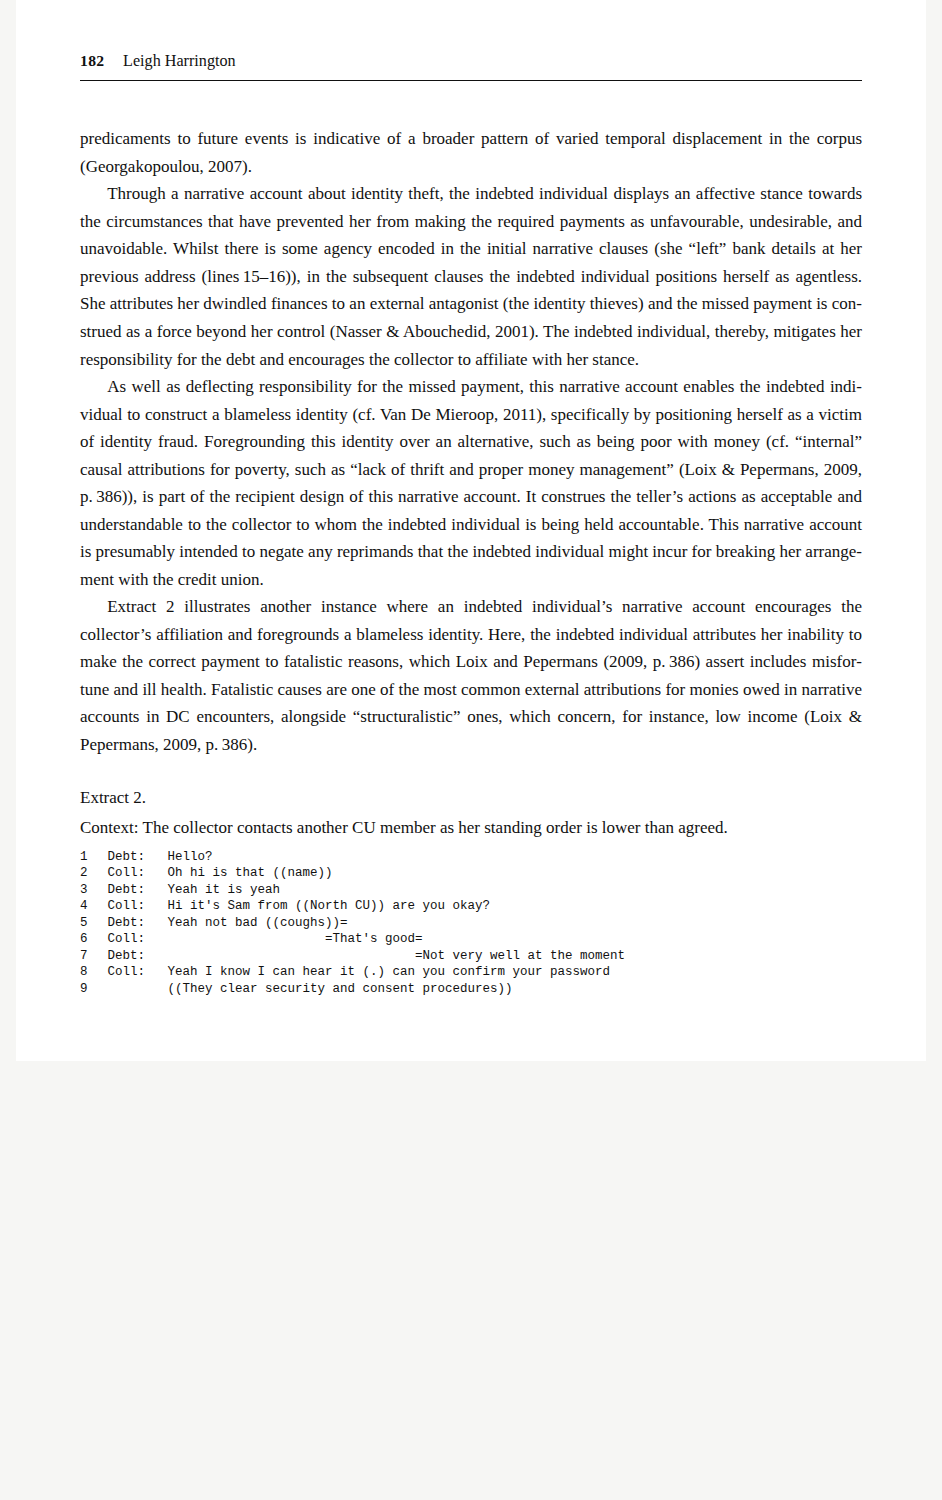182 Leigh Harrington
predicaments to future events is indicative of a broader pattern of varied temporal displacement in the corpus (Georgakopoulou, 2007).
Through a narrative account about identity theft, the indebted individual displays an affective stance towards the circumstances that have prevented her from making the required payments as unfavourable, undesirable, and unavoidable. Whilst there is some agency encoded in the initial narrative clauses (she “left” bank details at her previous address (lines 15–16)), in the subsequent clauses the indebted individual positions herself as agentless. She attributes her dwindled finances to an external antagonist (the identity thieves) and the missed payment is construed as a force beyond her control (Nasser & Abouchedid, 2001). The indebted individual, thereby, mitigates her responsibility for the debt and encourages the collector to affiliate with her stance.
As well as deflecting responsibility for the missed payment, this narrative account enables the indebted individual to construct a blameless identity (cf. Van De Mieroop, 2011), specifically by positioning herself as a victim of identity fraud. Foregrounding this identity over an alternative, such as being poor with money (cf. “internal” causal attributions for poverty, such as “lack of thrift and proper money management” (Loix & Pepermans, 2009, p. 386)), is part of the recipient design of this narrative account. It construes the teller’s actions as acceptable and understandable to the collector to whom the indebted individual is being held accountable. This narrative account is presumably intended to negate any reprimands that the indebted individual might incur for breaking her arrangement with the credit union.
Extract 2 illustrates another instance where an indebted individual’s narrative account encourages the collector’s affiliation and foregrounds a blameless identity. Here, the indebted individual attributes her inability to make the correct payment to fatalistic reasons, which Loix and Pepermans (2009, p. 386) assert includes misfortune and ill health. Fatalistic causes are one of the most common external attributions for monies owed in narrative accounts in DC encounters, alongside “structuralistic” ones, which concern, for instance, low income (Loix & Pepermans, 2009, p. 386).
Extract 2.
Context: The collector contacts another CU member as her standing order is lower than agreed.
1 Debt:   Hello?
2 Coll:   Oh hi is that ((name))
3 Debt:   Yeah it is yeah
4 Coll:   Hi it's Sam from ((North CU)) are you okay?
5 Debt:   Yeah not bad ((coughs))=
6 Coll:                        =That's good=
7 Debt:                                    =Not very well at the moment
8 Coll:   Yeah I know I can hear it (.) can you confirm your password
9         ((They clear security and consent procedures))